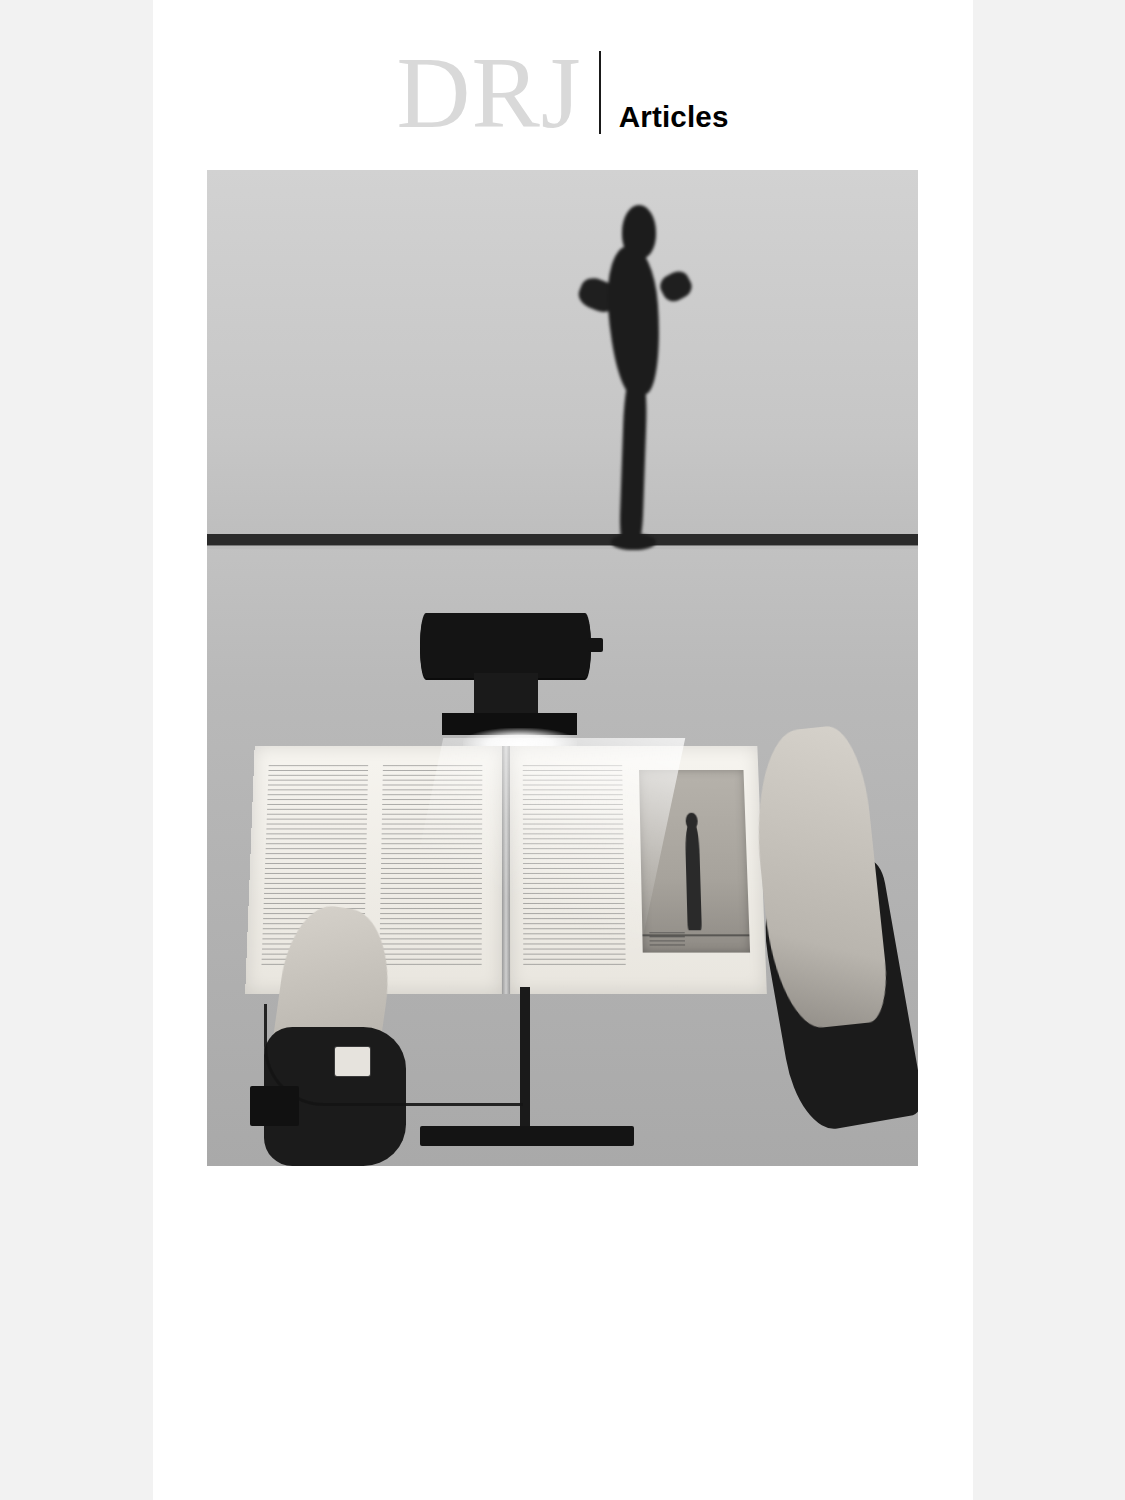DRJ
Articles